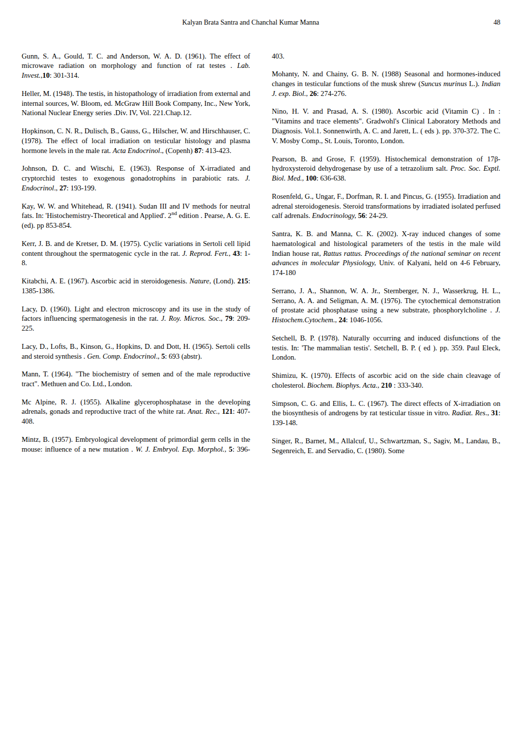Kalyan Brata Santra and Chanchal Kumar Manna
48
Gunn, S. A., Gould, T. C. and Anderson, W. A. D. (1961). The effect of microwave radiation on morphology and function of rat testes . Lab. Invest.,10: 301-314.
Heller, M. (1948). The testis, in histopathology of irradiation from external and internal sources, W. Bloom, ed. McGraw Hill Book Company, Inc., New York, National Nuclear Energy series .Div. IV, Vol. 221.Chap.12.
Hopkinson, C. N. R., Dulisch, B., Gauss, G., Hilscher, W. and Hirschhauser, C. (1978). The effect of local irradiation on testicular histology and plasma hormone levels in the male rat. Acta Endocrinol., (Copenh) 87: 413-423.
Johnson, D. C. and Witschi, E. (1963). Response of X-irradiated and cryptorchid testes to exogenous gonadotrophins in parabiotic rats. J. Endocrinol., 27: 193-199.
Kay, W. W. and Whitehead, R. (1941). Sudan III and IV methods for neutral fats. In: 'Histochemistry-Theoretical and Applied'. 2nd edition . Pearse, A. G. E. (ed). pp 853-854.
Kerr, J. B. and de Kretser, D. M. (1975). Cyclic variations in Sertoli cell lipid content throughout the spermatogenic cycle in the rat. J. Reprod. Fert., 43: 1-8.
Kitabchi, A. E. (1967). Ascorbic acid in steroidogenesis. Nature, (Lond). 215: 1385-1386.
Lacy, D. (1960). Light and electron microscopy and its use in the study of factors influencing spermatogenesis in the rat. J. Roy. Micros. Soc., 79: 209-225.
Lacy, D., Lofts, B., Kinson, G., Hopkins, D. and Dott, H. (1965). Sertoli cells and steroid synthesis . Gen. Comp. Endocrinol., 5: 693 (abstr).
Mann, T. (1964). "The biochemistry of semen and of the male reproductive tract". Methuen and Co. Ltd., London.
Mc Alpine, R. J. (1955). Alkaline glycerophosphatase in the developing adrenals, gonads and reproductive tract of the white rat. Anat. Rec., 121: 407-408.
Mintz, B. (1957). Embryological development of primordial germ cells in the mouse: influence of a new mutation . W. J. Embryol. Exp. Morphol., 5: 396-403.
Mohanty, N. and Chainy, G. B. N. (1988) Seasonal and hormones-induced changes in testicular functions of the musk shrew (Suncus murinus L.). Indian J. exp. Biol., 26: 274-276.
Nino, H. V. and Prasad, A. S. (1980). Ascorbic acid (Vitamin C) . In : "Vitamins and trace elements". Gradwohl's Clinical Laboratory Methods and Diagnosis. Vol.1. Sonnenwirth, A. C. and Jarett, L. ( eds ). pp. 370-372. The C. V. Mosby Comp., St. Louis, Toronto, London.
Pearson, B. and Grose, F. (1959). Histochemical demonstration of 17β-hydroxysteroid dehydrogenase by use of a tetrazolium salt. Proc. Soc. Exptl. Biol. Med., 100: 636-638.
Rosenfeld, G., Ungar, F., Dorfman, R. I. and Pincus, G. (1955). Irradiation and adrenal steroidogenesis. Steroid transformations by irradiated isolated perfused calf adrenals. Endocrinology, 56: 24-29.
Santra, K. B. and Manna, C. K. (2002). X-ray induced changes of some haematological and histological parameters of the testis in the male wild Indian house rat, Rattus rattus. Proceedings of the national seminar on recent advances in molecular Physiology, Univ. of Kalyani, held on 4-6 February, 174-180
Serrano, J. A., Shannon, W. A. Jr., Sternberger, N. J., Wasserkrug, H. L., Serrano, A. A. and Seligman, A. M. (1976). The cytochemical demonstration of prostate acid phosphatase using a new substrate, phosphorylcholine . J. Histochem.Cytochem., 24: 1046-1056.
Setchell, B. P. (1978). Naturally occurring and induced disfunctions of the testis. In: 'The mammalian testis'. Setchell, B. P. ( ed ). pp. 359. Paul Eleck, London.
Shimizu, K. (1970). Effects of ascorbic acid on the side chain cleavage of cholesterol. Biochem. Biophys. Acta., 210 : 333-340.
Simpson, C. G. and Ellis, L. C. (1967). The direct effects of X-irradiation on the biosynthesis of androgens by rat testicular tissue in vitro. Radiat. Res., 31: 139-148.
Singer, R., Barnet, M., Allalcuf, U., Schwartzman, S., Sagiv, M., Landau, B., Segenreich, E. and Servadio, C. (1980). Some